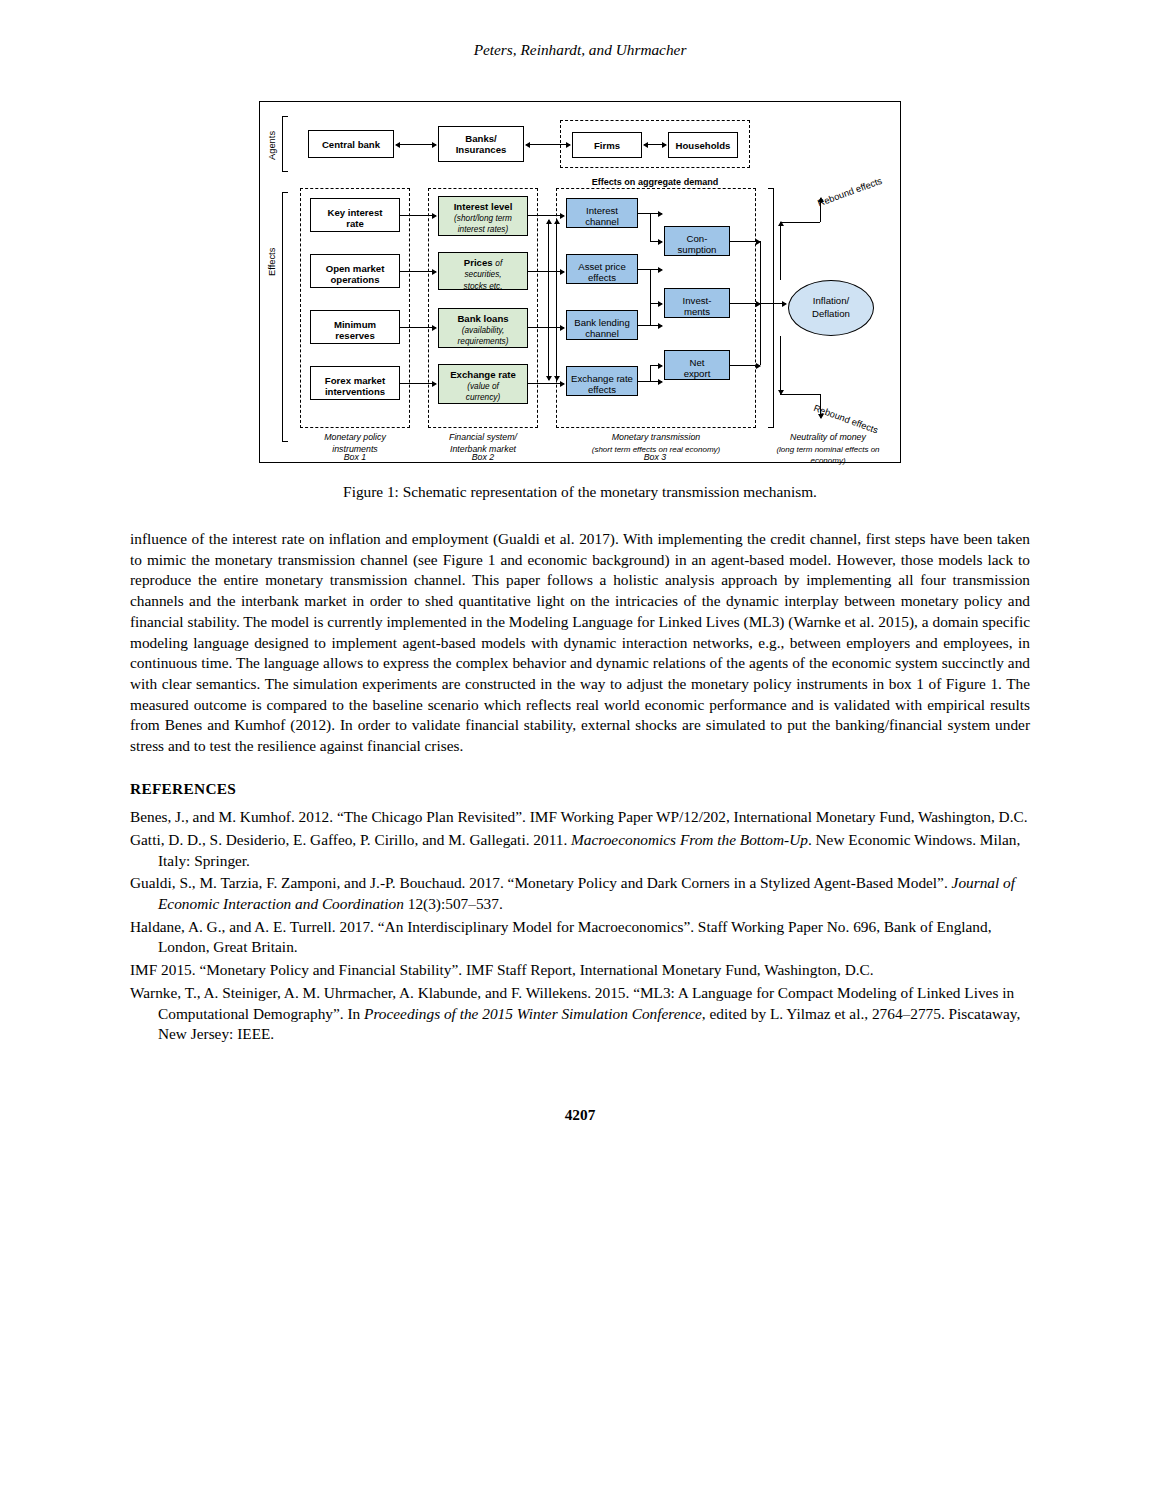Peters, Reinhardt, and Uhrmacher
Agents
Effects
Central bank
Banks/
Insurances
Firms
Households
Key interest
rate
Open market
operations
Minimum
reserves
Forex market
interventions
Interest level
(short/long term
interest rates)
Prices of
securities,
stocks etc.
Bank loans
(availability,
requirements)
Exchange rate
(value of
currency)
Effects on aggregate demand
Interest
channel
Asset price
effects
Bank lending
channel
Exchange rate
effects
Con-
sumption
Invest-
ments
Net
export
Inflation/
Deflation
Rebound effects
Rebound effects
Monetary policy
instruments
Financial system/
Interbank market
Monetary transmission
(short term effects on real economy)
Neutrality of money
(long term nominal effects on economy)
Box 1
Box 2
Box 3
Figure 1: Schematic representation of the monetary transmission mechanism.
influence of the interest rate on inflation and employment (Gualdi et al. 2017). With implementing the credit channel, first steps have been taken to mimic the monetary transmission channel (see Figure 1 and economic background) in an agent-based model. However, those models lack to reproduce the entire monetary transmission channel. This paper follows a holistic analysis approach by implementing all four transmission channels and the interbank market in order to shed quantitative light on the intricacies of the dynamic interplay between monetary policy and financial stability. The model is currently implemented in the Modeling Language for Linked Lives (ML3) (Warnke et al. 2015), a domain specific modeling language designed to implement agent-based models with dynamic interaction networks, e.g., between employers and employees, in continuous time. The language allows to express the complex behavior and dynamic relations of the agents of the economic system succinctly and with clear semantics. The simulation experiments are constructed in the way to adjust the monetary policy instruments in box 1 of Figure 1. The measured outcome is compared to the baseline scenario which reflects real world economic performance and is validated with empirical results from Benes and Kumhof (2012). In order to validate financial stability, external shocks are simulated to put the banking/financial system under stress and to test the resilience against financial crises.
REFERENCES
Benes, J., and M. Kumhof. 2012. “The Chicago Plan Revisited”. IMF Working Paper WP/12/202, International Monetary Fund, Washington, D.C.
Gatti, D. D., S. Desiderio, E. Gaffeo, P. Cirillo, and M. Gallegati. 2011. Macroeconomics From the Bottom-Up. New Economic Windows. Milan, Italy: Springer.
Gualdi, S., M. Tarzia, F. Zamponi, and J.-P. Bouchaud. 2017. “Monetary Policy and Dark Corners in a Stylized Agent-Based Model”. Journal of Economic Interaction and Coordination 12(3):507–537.
Haldane, A. G., and A. E. Turrell. 2017. “An Interdisciplinary Model for Macroeconomics”. Staff Working Paper No. 696, Bank of England, London, Great Britain.
IMF 2015. “Monetary Policy and Financial Stability”. IMF Staff Report, International Monetary Fund, Washington, D.C.
Warnke, T., A. Steiniger, A. M. Uhrmacher, A. Klabunde, and F. Willekens. 2015. “ML3: A Language for Compact Modeling of Linked Lives in Computational Demography”. In Proceedings of the 2015 Winter Simulation Conference, edited by L. Yilmaz et al., 2764–2775. Piscataway, New Jersey: IEEE.
4207